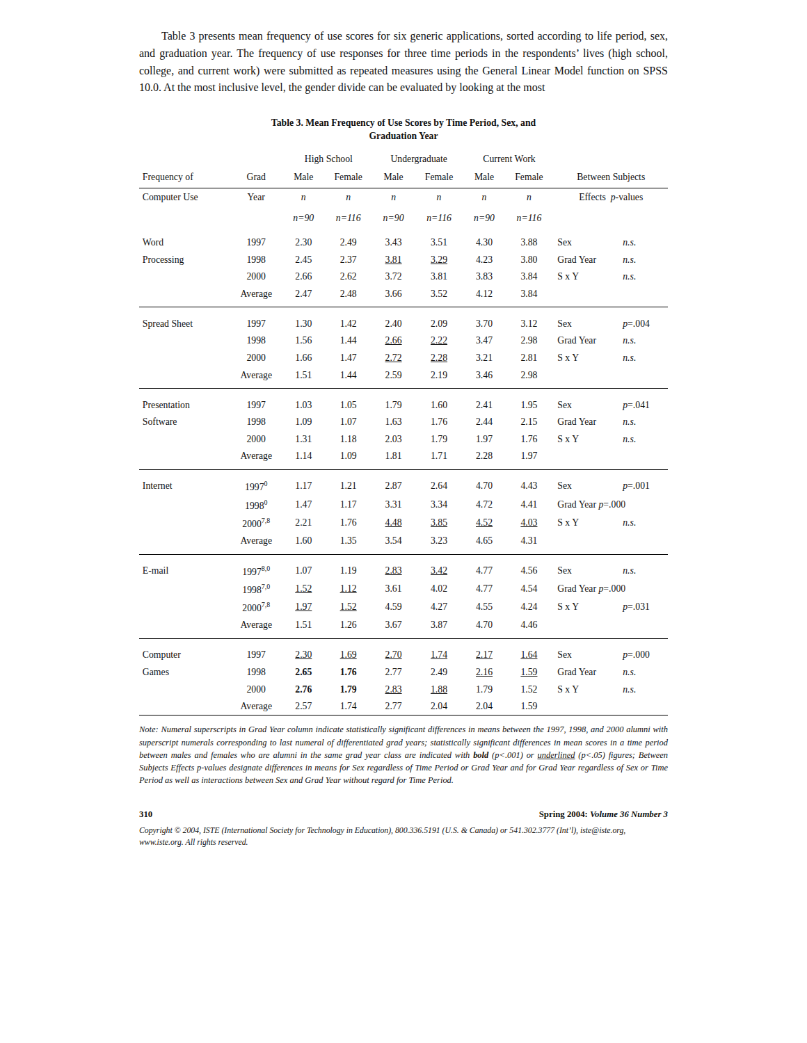Table 3 presents mean frequency of use scores for six generic applications, sorted according to life period, sex, and graduation year. The frequency of use responses for three time periods in the respondents’ lives (high school, college, and current work) were submitted as repeated measures using the General Linear Model function on SPSS 10.0. At the most inclusive level, the gender divide can be evaluated by looking at the most
Table 3. Mean Frequency of Use Scores by Time Period, Sex, and Graduation Year
| | | High School | Undergraduate | Current Work | | |
| --- | --- | --- | --- | --- | --- | --- |
| Frequency of | Grad | Male | Female | Male | Female | Male | Female | Between Subjects |
| Computer Use | Year | n | n | n | n | n | n | Effects p -values |
| | | n=90 | n=116 | n=90 | n=116 | n=90 | n=116 | |
| Word | 1997 | 2.30 | 2.49 | 3.43 | 3.51 | 4.30 | 3.88 | Sex | n.s. |
| Processing | 1998 | 2.45 | 2.37 | 3.81 | 3.29 | 4.23 | 3.80 | Grad Year | n.s. |
| | 2000 | 2.66 | 2.62 | 3.72 | 3.81 | 3.83 | 3.84 | S x Y | n.s. |
| | Average | 2.47 | 2.48 | 3.66 | 3.52 | 4.12 | 3.84 | | |
| Spread Sheet | 1997 | 1.30 | 1.42 | 2.40 | 2.09 | 3.70 | 3.12 | Sex | p =.004 |
| | 1998 | 1.56 | 1.44 | 2.66 | 2.22 | 3.47 | 2.98 | Grad Year | n.s. |
| | 2000 | 1.66 | 1.47 | 2.72 | 2.28 | 3.21 | 2.81 | S x Y | n.s. |
| | Average | 1.51 | 1.44 | 2.59 | 2.19 | 3.46 | 2.98 | | |
| Presentation | 1997 | 1.03 | 1.05 | 1.79 | 1.60 | 2.41 | 1.95 | Sex | p =.041 |
| Software | 1998 | 1.09 | 1.07 | 1.63 | 1.76 | 2.44 | 2.15 | Grad Year | n.s. |
| | 2000 | 1.31 | 1.18 | 2.03 | 1.79 | 1.97 | 1.76 | S x Y | n.s. |
| | Average | 1.14 | 1.09 | 1.81 | 1.71 | 2.28 | 1.97 | | |
| Internet | 1997 0 | 1.17 | 1.21 | 2.87 | 2.64 | 4.70 | 4.43 | Sex | p =.001 |
| | 1998 0 | 1.47 | 1.17 | 3.31 | 3.34 | 4.72 | 4.41 | Grad Year p =.000 |
| | 2000 7,8 | 2.21 | 1.76 | 4.48 | 3.85 | 4.52 | 4.03 | S x Y | n.s. |
| | Average | 1.60 | 1.35 | 3.54 | 3.23 | 4.65 | 4.31 | | |
| E-mail | 1997 8,0 | 1.07 | 1.19 | 2.83 | 3.42 | 4.77 | 4.56 | Sex | n.s. |
| | 1998 7,0 | 1.52 | 1.12 | 3.61 | 4.02 | 4.77 | 4.54 | Grad Year p =.000 |
| | 2000 7,8 | 1.97 | 1.52 | 4.59 | 4.27 | 4.55 | 4.24 | S x Y | p =.031 |
| | Average | 1.51 | 1.26 | 3.67 | 3.87 | 4.70 | 4.46 | | |
| Computer | 1997 | 2.30 | 1.69 | 2.70 | 1.74 | 2.17 | 1.64 | Sex | p =.000 |
| Games | 1998 | 2.65 | 1.76 | 2.77 | 2.49 | 2.16 | 1.59 | Grad Year | n.s. |
| | 2000 | 2.76 | 1.79 | 2.83 | 1.88 | 1.79 | 1.52 | S x Y | n.s. |
| | Average | 2.57 | 1.74 | 2.77 | 2.04 | 2.04 | 1.59 | | |
Note: Numeral superscripts in Grad Year column indicate statistically significant differences in means between the 1997, 1998, and 2000 alumni with superscript numerals corresponding to last numeral of differentiated grad years; statistically significant differences in mean scores in a time period between males and females who are alumni in the same grad year class are indicated with bold (p<.001) or underlined (p<.05) figures; Between Subjects Effects p-values designate differences in means for Sex regardless of Time Period or Grad Year and for Grad Year regardless of Sex or Time Period as well as interactions between Sex and Grad Year without regard for Time Period.
310 Spring 2004: Volume 36 Number 3
Copyright © 2004, ISTE (International Society for Technology in Education), 800.336.5191 (U.S. & Canada) or 541.302.3777 (Int’l), iste@iste.org, www.iste.org. All rights reserved.